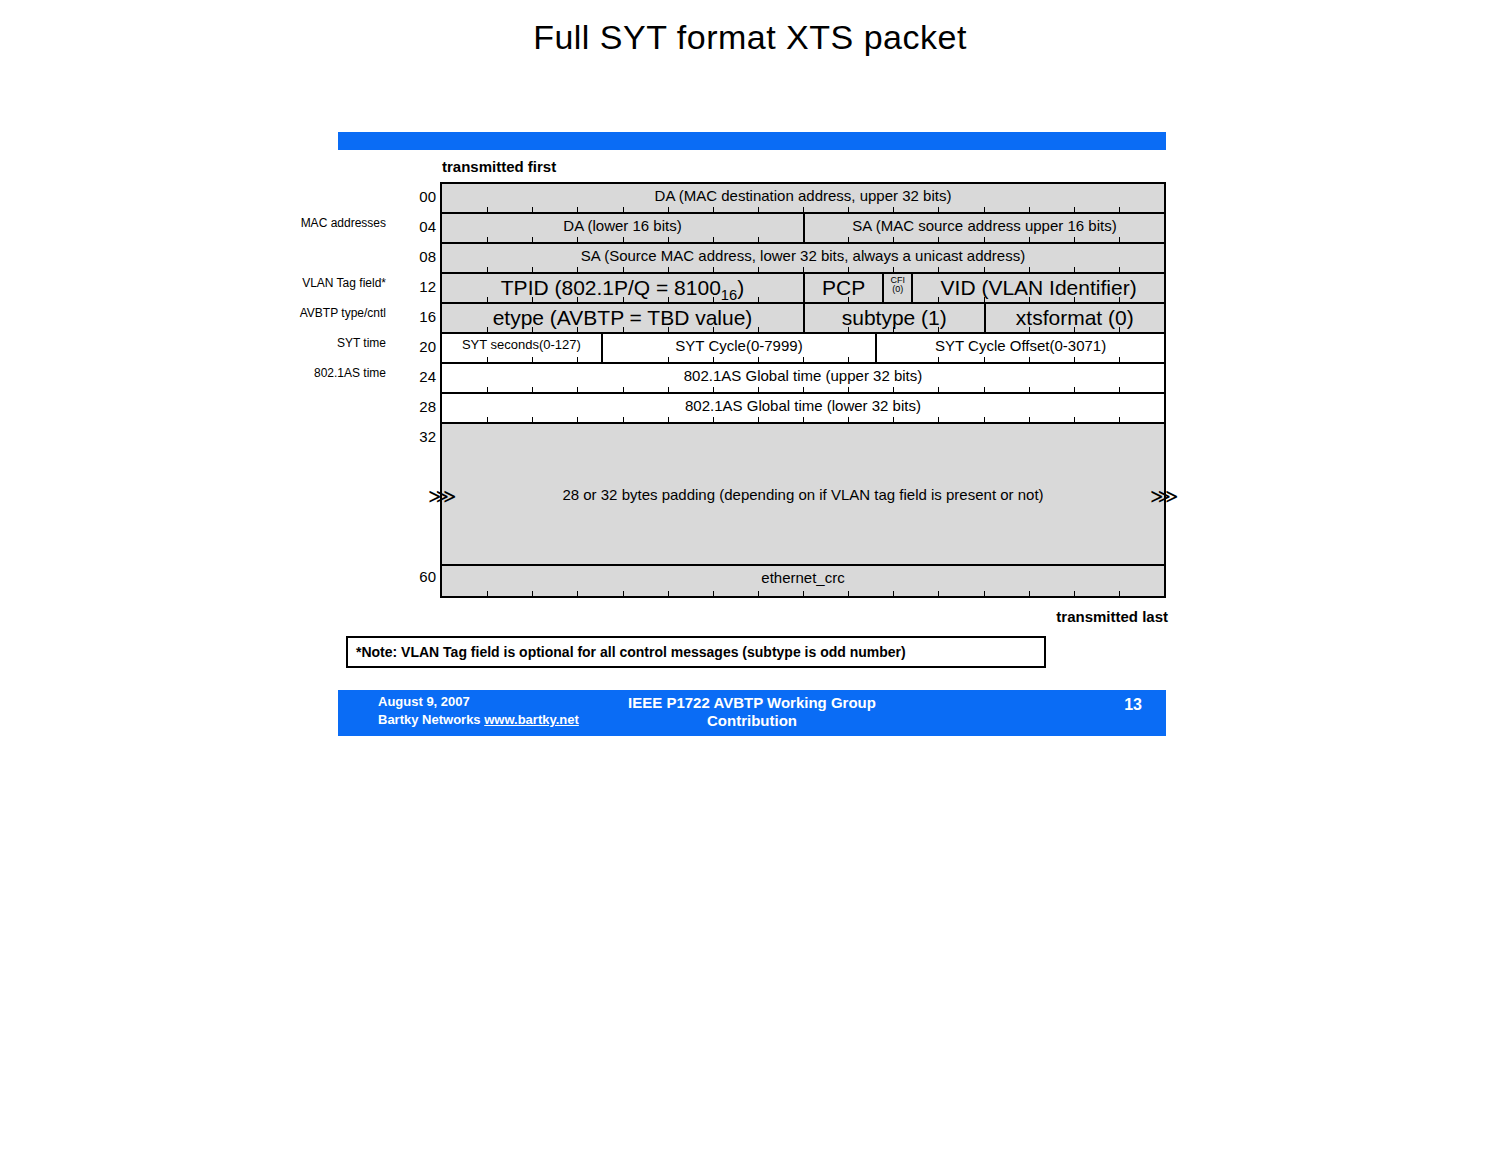Full SYT format XTS packet
transmitted first
MAC addresses
VLAN Tag field*
AVBTP type/cntl
SYT time
802.1AS time
00
04
08
12
16
20
24
28
32
60
DA (MAC destination address, upper 32 bits)
DA (lower 16 bits)
SA (MAC source address upper 16 bits)
SA (Source MAC address, lower 32 bits, always a unicast address)
TPID (802.1P/Q = 810016)
PCP
CFI
(0)
VID (VLAN Identifier)
etype (AVBTP = TBD value)
subtype (1)
xtsformat (0)
SYT seconds(0-127)
SYT Cycle(0-7999)
SYT Cycle Offset(0-3071)
802.1AS Global time (upper 32 bits)
802.1AS Global time (lower 32 bits)
28 or 32 bytes padding (depending on if VLAN tag field is present or not) ⋙ ⋙
ethernet_crc
transmitted last
*Note: VLAN Tag field is optional for all control messages (subtype is odd number)
August 9, 2007
Bartky Networks www.bartky.net
IEEE P1722 AVBTP Working Group
Contribution
13